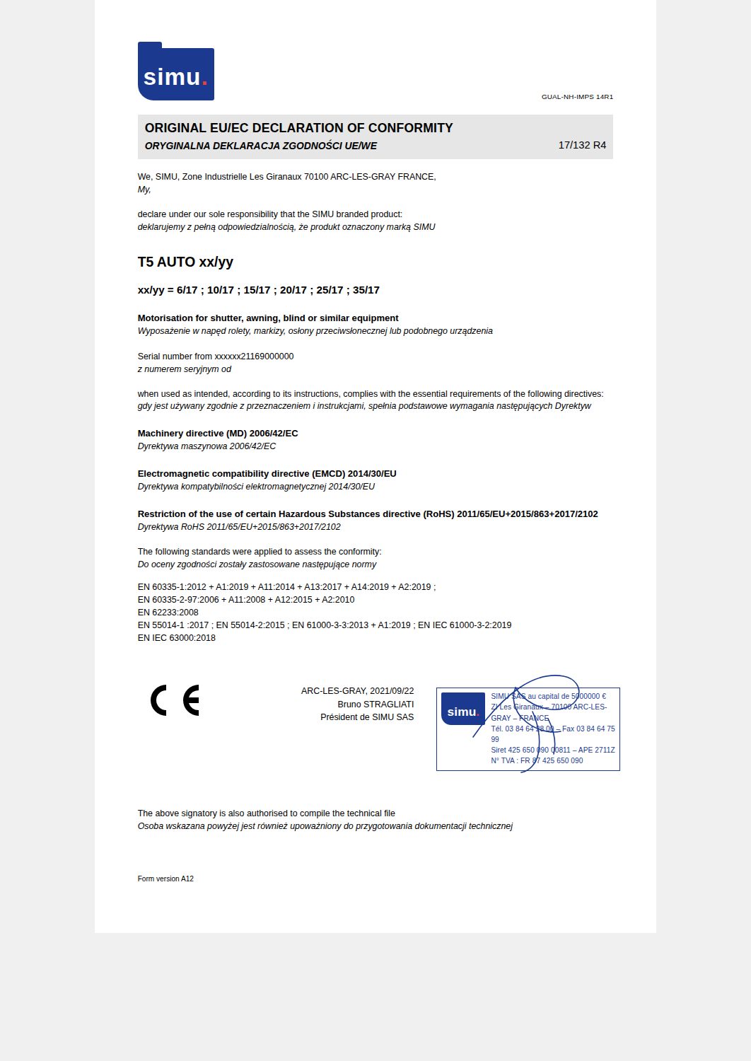simu.
GUAL-NH-IMPS 14R1
Original EU/EC declaration of conformity
Oryginalna deklaracja zgodności UE/WE
17/132 R4
We, SIMU, Zone Industrielle Les Giranaux 70100 ARC-LES-GRAY FRANCE,
My,
declare under our sole responsibility that the SIMU branded product:
deklarujemy z pełną odpowiedzialnością, że produkt oznaczony marką SIMU
T5 AUTO xx/yy
xx/yy = 6/17 ; 10/17 ; 15/17 ; 20/17 ; 25/17 ; 35/17
Motorisation for shutter, awning, blind or similar equipment
Wyposażenie w napęd rolety, markizy, osłony przeciwsłonecznej lub podobnego urządzenia
Serial number from xxxxxx21169000000
z numerem seryjnym od
when used as intended, according to its instructions, complies with the essential requirements of the following directives:
gdy jest używany zgodnie z przeznaczeniem i instrukcjami, spełnia podstawowe wymagania następujących Dyrektyw
Machinery directive (MD) 2006/42/EC
Dyrektywa maszynowa 2006/42/EC
Electromagnetic compatibility directive (EMCD) 2014/30/EU
Dyrektywa kompatybilności elektromagnetycznej 2014/30/EU
Restriction of the use of certain Hazardous Substances directive (RoHS) 2011/65/EU+2015/863+2017/2102
Dyrektywa RoHS 2011/65/EU+2015/863+2017/2102
The following standards were applied to assess the conformity:
Do oceny zgodności zostały zastosowane następujące normy
EN 60335‑1:2012 + A1:2019 + A11:2014 + A13:2017 + A14:2019 + A2:2019 ;
EN 60335‑2‑97:2006 + A11:2008 + A12:2015 + A2:2010
EN 62233:2008
EN 55014‑1 :2017 ; EN 55014‑2:2015 ; EN 61000‑3‑3:2013 + A1:2019 ; EN IEC 61000‑3‑2:2019
EN IEC 63000:2018
ARC-LES-GRAY, 2021/09/22
Bruno STRAGLIATI
Président de SIMU SAS
simu.
SIMU SAS au capital de 5000000 €
ZI Les Giranaux – 70100 ARC-LES-GRAY – FRANCE
Tél. 03 84 64 28 00 – Fax 03 84 64 75 99
Siret 425 650 090 00811 – APE 2711Z
N° TVA : FR 87 425 650 090
The above signatory is also authorised to compile the technical file
Osoba wskazana powyżej jest również upoważniony do przygotowania dokumentacji technicznej
Form version A12